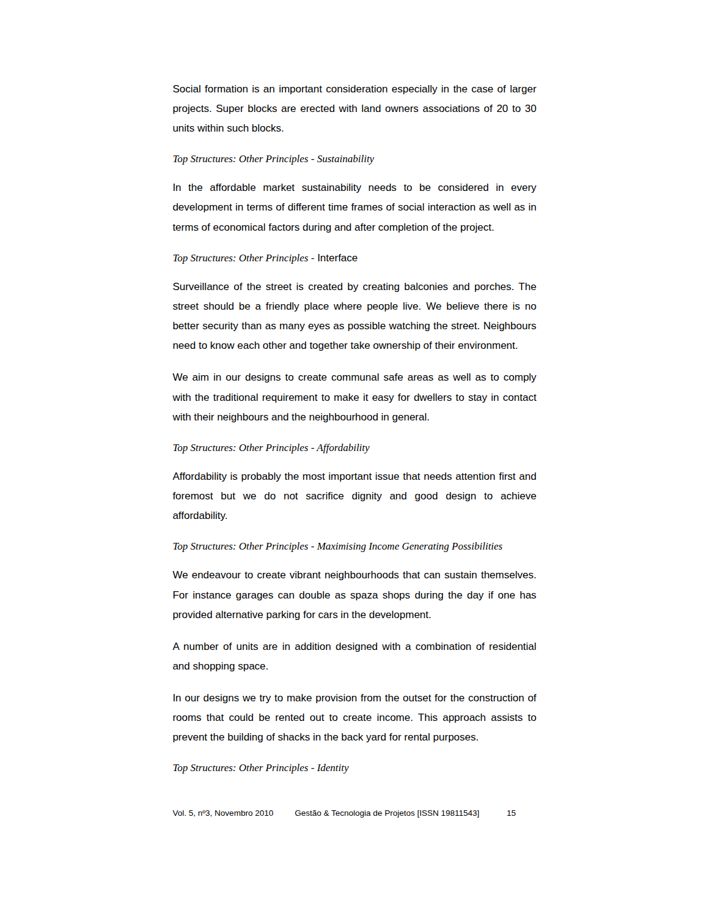Social formation is an important consideration especially in the case of larger projects. Super blocks are erected with land owners associations of 20 to 30 units within such blocks.
Top Structures: Other Principles - Sustainability
In the affordable market sustainability needs to be considered in every development in terms of different time frames of social interaction as well as in terms of economical factors during and after completion of the project.
Top Structures: Other Principles - Interface
Surveillance of the street is created by creating balconies and porches. The street should be a friendly place where people live. We believe there is no better security than as many eyes as possible watching the street. Neighbours need to know each other and together take ownership of their environment.
We aim in our designs to create communal safe areas as well as to comply with the traditional requirement to make it easy for dwellers to stay in contact with their neighbours and the neighbourhood in general.
Top Structures: Other Principles - Affordability
Affordability is probably the most important issue that needs attention first and foremost but we do not sacrifice dignity and good design to achieve affordability.
Top Structures: Other Principles - Maximising Income Generating Possibilities
We endeavour to create vibrant neighbourhoods that can sustain themselves. For instance garages can double as spaza shops during the day if one has provided alternative parking for cars in the development.
A number of units are in addition designed with a combination of residential and shopping space.
In our designs we try to make provision from the outset for the construction of rooms that could be rented out to create income. This approach assists to prevent the building of shacks in the back yard for rental purposes.
Top Structures: Other Principles - Identity
Vol. 5, nº3, Novembro 2010 Gestão & Tecnologia de Projetos [ISSN 19811543] 15